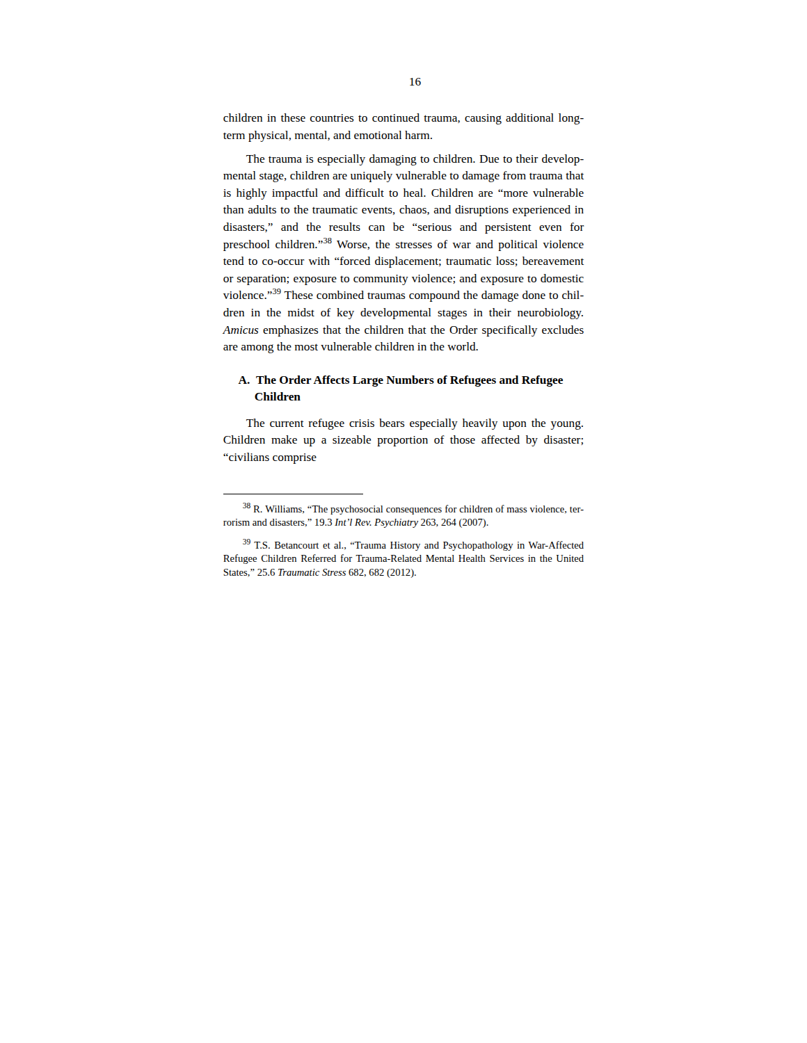16
children in these countries to continued trauma, causing additional long-term physical, mental, and emotional harm.
The trauma is especially damaging to children. Due to their developmental stage, children are uniquely vulnerable to damage from trauma that is highly impactful and difficult to heal. Children are “more vulnerable than adults to the traumatic events, chaos, and disruptions experienced in disasters,” and the results can be “serious and persistent even for preschool children.”38 Worse, the stresses of war and political violence tend to co-occur with “forced displacement; traumatic loss; bereavement or separation; exposure to community violence; and exposure to domestic violence.”39 These combined traumas compound the damage done to children in the midst of key developmental stages in their neurobiology. Amicus emphasizes that the children that the Order specifically excludes are among the most vulnerable children in the world.
A. The Order Affects Large Numbers of Refugees and Refugee Children
The current refugee crisis bears especially heavily upon the young. Children make up a sizeable proportion of those affected by disaster; “civilians comprise
38 R. Williams, “The psychosocial consequences for children of mass violence, terrorism and disasters,” 19.3 Int’l Rev. Psychiatry 263, 264 (2007).
39 T.S. Betancourt et al., “Trauma History and Psychopathology in War-Affected Refugee Children Referred for Trauma-Related Mental Health Services in the United States,” 25.6 Traumatic Stress 682, 682 (2012).